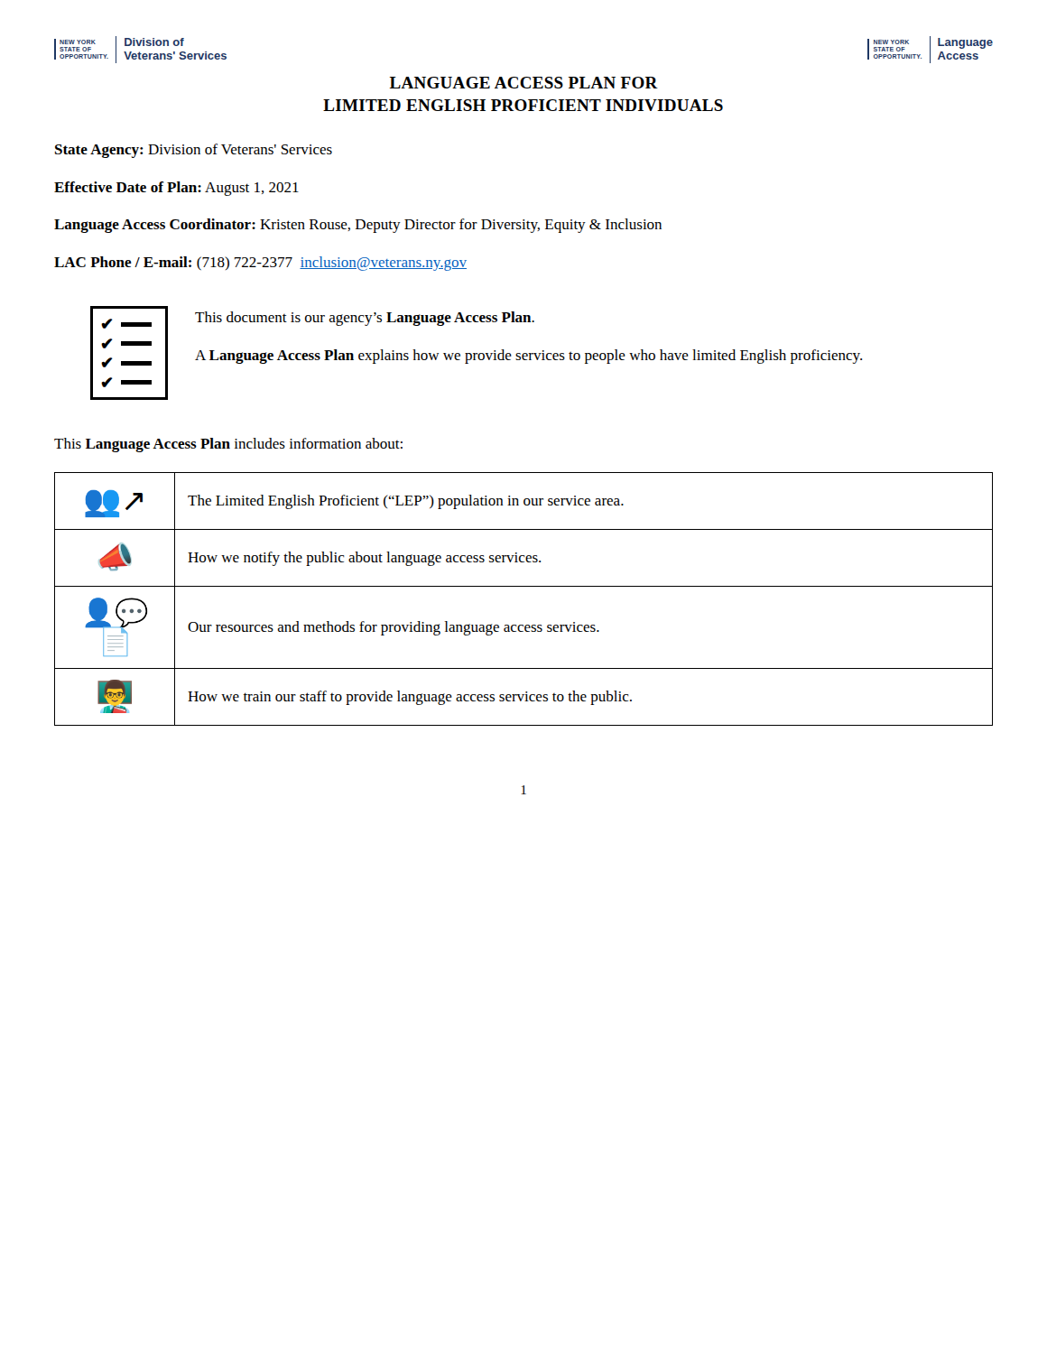New York
State of
Opportunity.
Division ofVeterans' Services
New York
State of
Opportunity.
LanguageAccess
LANGUAGE ACCESS PLAN FOR
LIMITED ENGLISH PROFICIENT INDIVIDUALS
State Agency: Division of Veterans' Services
Effective Date of Plan: August 1, 2021
Language Access Coordinator: Kristen Rouse, Deputy Director for Diversity, Equity & Inclusion
LAC Phone / E-mail: (718) 722-2377 inclusion@veterans.ny.gov
✔
✔
✔
✔
This document is our agency’s Language Access Plan.
A Language Access Plan explains how we provide services to people who have limited English proficiency.
This Language Access Plan includes information about:
| 👥↗ | The Limited English Proficient (“LEP”) population in our service area. |
| 📣 | How we notify the public about language access services. |
| 👤💬 📄 | Our resources and methods for providing language access services. |
| 👨‍🏫 | How we train our staff to provide language access services to the public. |
1